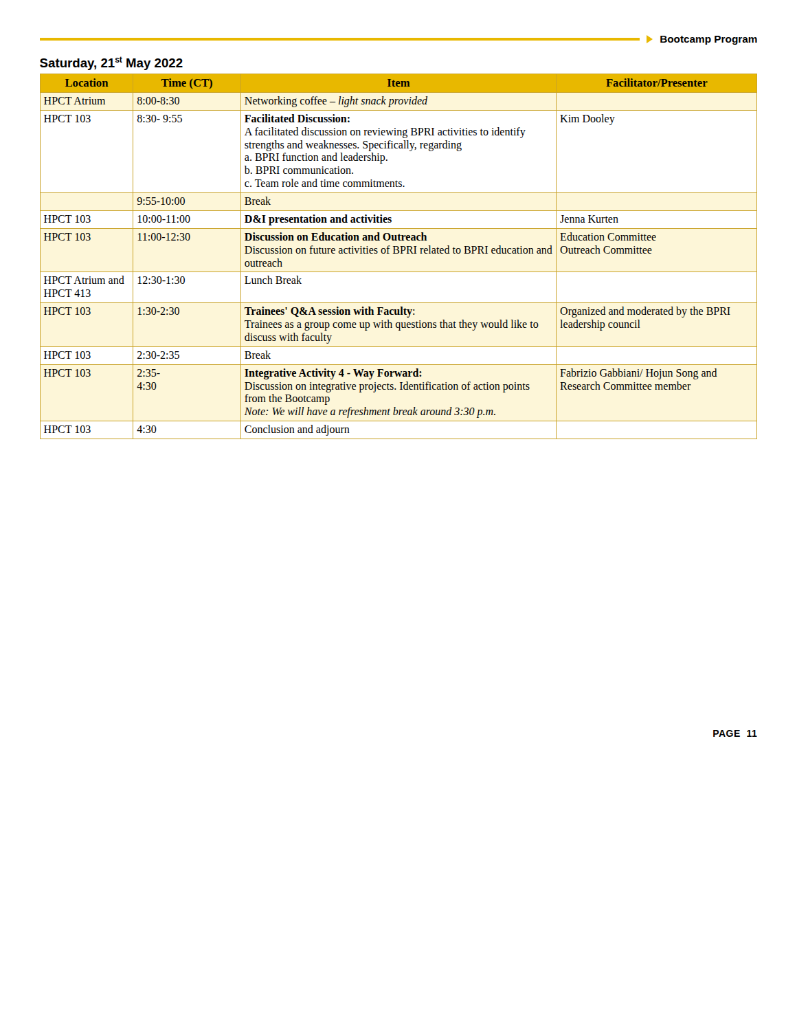Bootcamp Program
Saturday, 21st May 2022
| Location | Time (CT) | Item | Facilitator/Presenter |
| --- | --- | --- | --- |
| HPCT Atrium | 8:00-8:30 | Networking coffee – light snack provided | |
| HPCT 103 | 8:30- 9:55 | Facilitated Discussion: A facilitated discussion on reviewing BPRI activities to identify strengths and weaknesses. Specifically, regarding a. BPRI function and leadership. b. BPRI communication. c. Team role and time commitments. | Kim Dooley |
| | 9:55-10:00 | Break | |
| HPCT 103 | 10:00-11:00 | D&I presentation and activities | Jenna Kurten |
| HPCT 103 | 11:00-12:30 | Discussion on Education and Outreach Discussion on future activities of BPRI related to BPRI education and outreach | Education Committee Outreach Committee |
| HPCT Atrium and HPCT 413 | 12:30-1:30 | Lunch Break | |
| HPCT 103 | 1:30-2:30 | Trainees' Q&A session with Faculty : Trainees as a group come up with questions that they would like to discuss with faculty | Organized and moderated by the BPRI leadership council |
| HPCT 103 | 2:30-2:35 | Break | |
| HPCT 103 | 2:35- 4:30 | Integrative Activity 4 - Way Forward: Discussion on integrative projects. Identification of action points from the Bootcamp Note: We will have a refreshment break around 3:30 p.m. | Fabrizio Gabbiani/ Hojun Song and Research Committee member |
| HPCT 103 | 4:30 | Conclusion and adjourn | |
PAGE 11